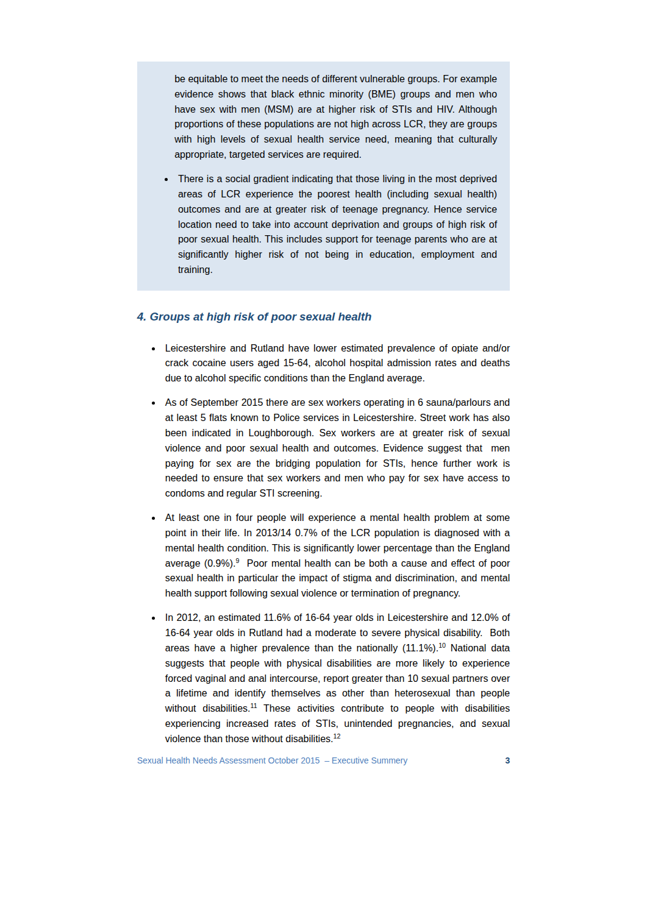be equitable to meet the needs of different vulnerable groups. For example evidence shows that black ethnic minority (BME) groups and men who have sex with men (MSM) are at higher risk of STIs and HIV. Although proportions of these populations are not high across LCR, they are groups with high levels of sexual health service need, meaning that culturally appropriate, targeted services are required.
There is a social gradient indicating that those living in the most deprived areas of LCR experience the poorest health (including sexual health) outcomes and are at greater risk of teenage pregnancy. Hence service location need to take into account deprivation and groups of high risk of poor sexual health. This includes support for teenage parents who are at significantly higher risk of not being in education, employment and training.
4. Groups at high risk of poor sexual health
Leicestershire and Rutland have lower estimated prevalence of opiate and/or crack cocaine users aged 15-64, alcohol hospital admission rates and deaths due to alcohol specific conditions than the England average.
As of September 2015 there are sex workers operating in 6 sauna/parlours and at least 5 flats known to Police services in Leicestershire. Street work has also been indicated in Loughborough. Sex workers are at greater risk of sexual violence and poor sexual health and outcomes. Evidence suggest that men paying for sex are the bridging population for STIs, hence further work is needed to ensure that sex workers and men who pay for sex have access to condoms and regular STI screening.
At least one in four people will experience a mental health problem at some point in their life. In 2013/14 0.7% of the LCR population is diagnosed with a mental health condition. This is significantly lower percentage than the England average (0.9%).9 Poor mental health can be both a cause and effect of poor sexual health in particular the impact of stigma and discrimination, and mental health support following sexual violence or termination of pregnancy.
In 2012, an estimated 11.6% of 16-64 year olds in Leicestershire and 12.0% of 16-64 year olds in Rutland had a moderate to severe physical disability. Both areas have a higher prevalence than the nationally (11.1%).10 National data suggests that people with physical disabilities are more likely to experience forced vaginal and anal intercourse, report greater than 10 sexual partners over a lifetime and identify themselves as other than heterosexual than people without disabilities.11 These activities contribute to people with disabilities experiencing increased rates of STIs, unintended pregnancies, and sexual violence than those without disabilities.12
Sexual Health Needs Assessment October 2015 – Executive Summery 3